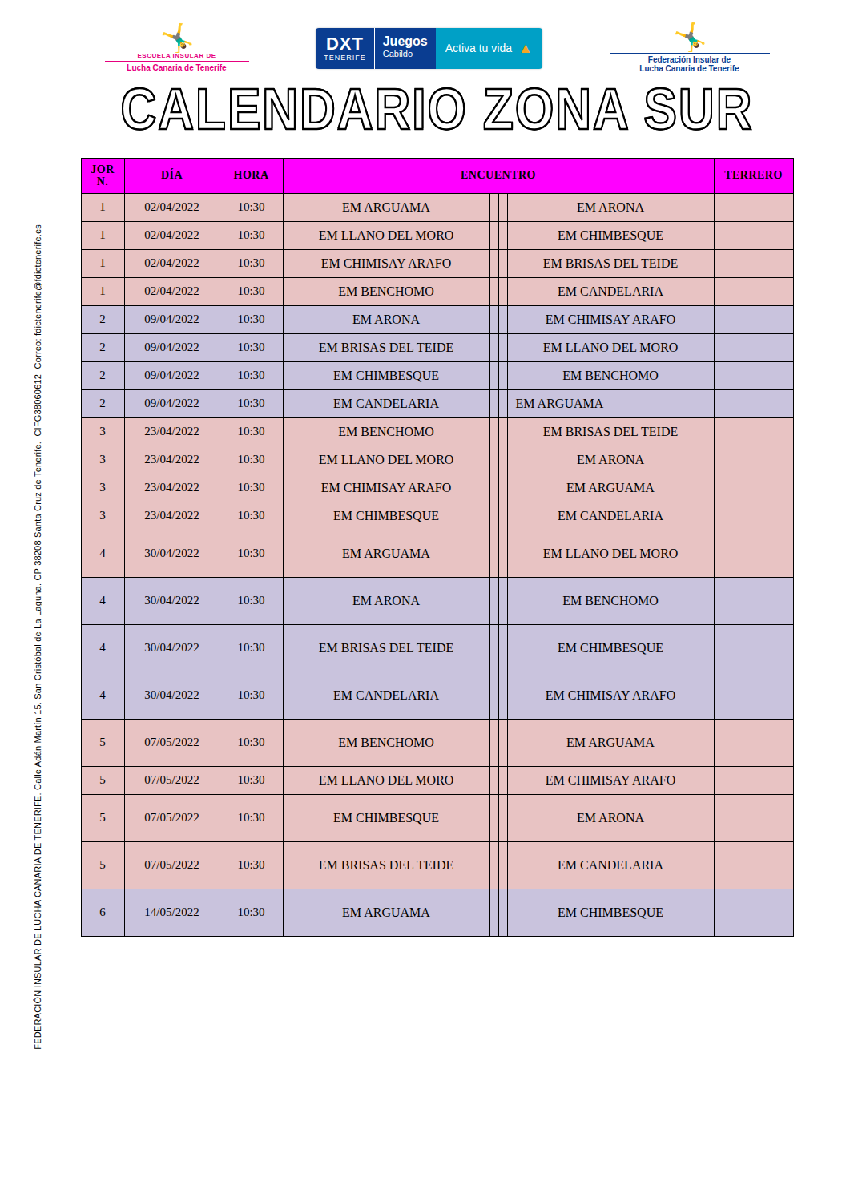FEDERACIÓN INSULAR DE LUCHA CANARIA DE TENERIFE. Calle Adán Martín 15. San Cristóbal de La Laguna. CP 38208 Santa Cruz de Tenerife. CIFG38060612 Correo: fdictenerife@fdictenerife.es
🤸‍♂️
ESCUELA INSULAR DE
Lucha Canaria de Tenerife
DXT
TENERIFE
Juegos
Cabildo
Activa tu vida ▲
🤸‍♂️
Federación Insular de
Lucha Canaria de Tenerife
CALENDARIO ZONA SUR
| JOR N. | DÍA | HORA | ENCUENTRO | TERRERO |
| --- | --- | --- | --- | --- |
| 1 | 02/04/2022 | 10:30 | EM ARGUAMA | | | EM ARONA | |
| 1 | 02/04/2022 | 10:30 | EM LLANO DEL MORO | | | EM CHIMBESQUE | |
| 1 | 02/04/2022 | 10:30 | EM CHIMISAY ARAFO | | | EM BRISAS DEL TEIDE | |
| 1 | 02/04/2022 | 10:30 | EM BENCHOMO | | | EM CANDELARIA | |
| 2 | 09/04/2022 | 10:30 | EM ARONA | | | EM CHIMISAY ARAFO | |
| 2 | 09/04/2022 | 10:30 | EM BRISAS DEL TEIDE | | | EM LLANO DEL MORO | |
| 2 | 09/04/2022 | 10:30 | EM CHIMBESQUE | | | EM BENCHOMO | |
| 2 | 09/04/2022 | 10:30 | EM CANDELARIA | | | EM ARGUAMA | |
| 3 | 23/04/2022 | 10:30 | EM BENCHOMO | | | EM BRISAS DEL TEIDE | |
| 3 | 23/04/2022 | 10:30 | EM LLANO DEL MORO | | | EM ARONA | |
| 3 | 23/04/2022 | 10:30 | EM CHIMISAY ARAFO | | | EM ARGUAMA | |
| 3 | 23/04/2022 | 10:30 | EM CHIMBESQUE | | | EM CANDELARIA | |
| 4 | 30/04/2022 | 10:30 | EM ARGUAMA | | | EM LLANO DEL MORO | |
| 4 | 30/04/2022 | 10:30 | EM ARONA | | | EM BENCHOMO | |
| 4 | 30/04/2022 | 10:30 | EM BRISAS DEL TEIDE | | | EM CHIMBESQUE | |
| 4 | 30/04/2022 | 10:30 | EM CANDELARIA | | | EM CHIMISAY ARAFO | |
| 5 | 07/05/2022 | 10:30 | EM BENCHOMO | | | EM ARGUAMA | |
| 5 | 07/05/2022 | 10:30 | EM LLANO DEL MORO | | | EM CHIMISAY ARAFO | |
| 5 | 07/05/2022 | 10:30 | EM CHIMBESQUE | | | EM ARONA | |
| 5 | 07/05/2022 | 10:30 | EM BRISAS DEL TEIDE | | | EM CANDELARIA | |
| 6 | 14/05/2022 | 10:30 | EM ARGUAMA | | | EM CHIMBESQUE | |